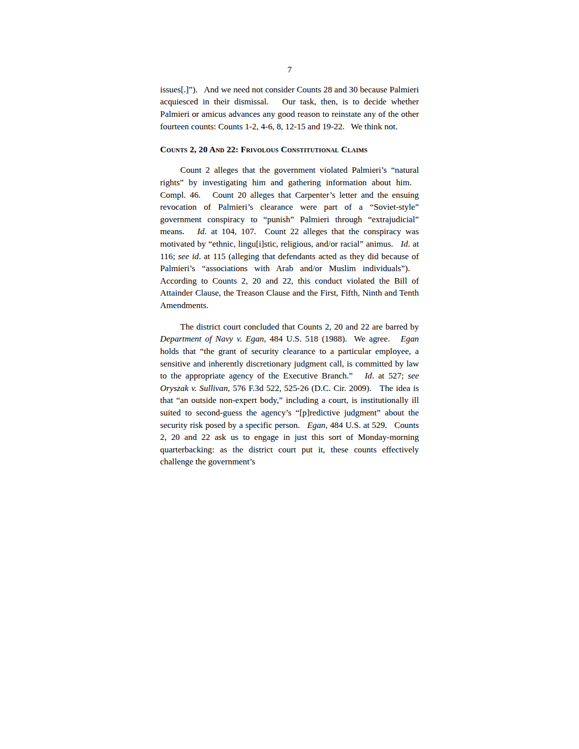7
issues[.]”). And we need not consider Counts 28 and 30 because Palmieri acquiesced in their dismissal. Our task, then, is to decide whether Palmieri or amicus advances any good reason to reinstate any of the other fourteen counts: Counts 1-2, 4-6, 8, 12-15 and 19-22. We think not.
Counts 2, 20 And 22: Frivolous Constitutional Claims
Count 2 alleges that the government violated Palmieri’s “natural rights” by investigating him and gathering information about him. Compl. 46. Count 20 alleges that Carpenter’s letter and the ensuing revocation of Palmieri’s clearance were part of a “Soviet-style” government conspiracy to “punish” Palmieri through “extrajudicial” means. Id. at 104, 107. Count 22 alleges that the conspiracy was motivated by “ethnic, lingu[i]stic, religious, and/or racial” animus. Id. at 116; see id. at 115 (alleging that defendants acted as they did because of Palmieri’s “associations with Arab and/or Muslim individuals”). According to Counts 2, 20 and 22, this conduct violated the Bill of Attainder Clause, the Treason Clause and the First, Fifth, Ninth and Tenth Amendments.
The district court concluded that Counts 2, 20 and 22 are barred by Department of Navy v. Egan, 484 U.S. 518 (1988). We agree. Egan holds that “the grant of security clearance to a particular employee, a sensitive and inherently discretionary judgment call, is committed by law to the appropriate agency of the Executive Branch.” Id. at 527; see Oryszak v. Sullivan, 576 F.3d 522, 525-26 (D.C. Cir. 2009). The idea is that “an outside non-expert body,” including a court, is institutionally ill suited to second-guess the agency’s “[p]redictive judgment” about the security risk posed by a specific person. Egan, 484 U.S. at 529. Counts 2, 20 and 22 ask us to engage in just this sort of Monday-morning quarterbacking: as the district court put it, these counts effectively challenge the government’s